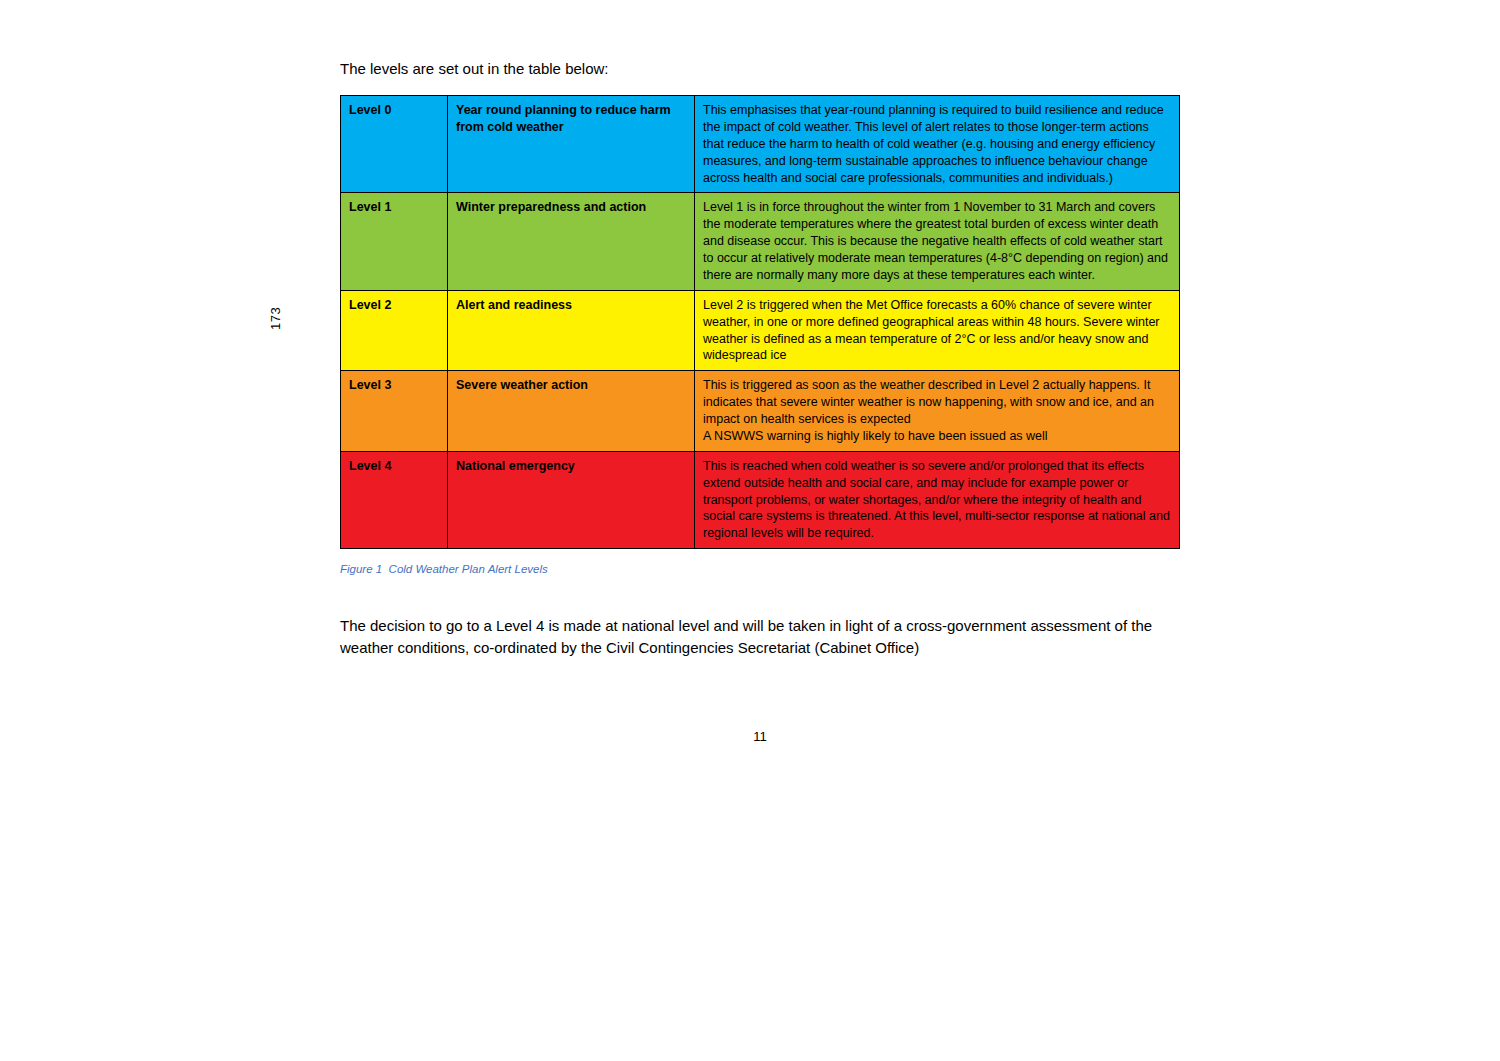173
The levels are set out in the table below:
| Level 0 | Year round planning to reduce harm from cold weather | This emphasises that year-round planning is required to build resilience and reduce the impact of cold weather. This level of alert relates to those longer-term actions that reduce the harm to health of cold weather (e.g. housing and energy efficiency measures, and long-term sustainable approaches to influence behaviour change across health and social care professionals, communities and individuals.) |
| Level 1 | Winter preparedness and action | Level 1 is in force throughout the winter from 1 November to 31 March and covers the moderate temperatures where the greatest total burden of excess winter death and disease occur. This is because the negative health effects of cold weather start to occur at relatively moderate mean temperatures (4-8°C depending on region) and there are normally many more days at these temperatures each winter. |
| Level 2 | Alert and readiness | Level 2 is triggered when the Met Office forecasts a 60% chance of severe winter weather, in one or more defined geographical areas within 48 hours. Severe winter weather is defined as a mean temperature of 2°C or less and/or heavy snow and widespread ice |
| Level 3 | Severe weather action | This is triggered as soon as the weather described in Level 2 actually happens. It indicates that severe winter weather is now happening, with snow and ice, and an impact on health services is expected A NSWWS warning is highly likely to have been issued as well |
| Level 4 | National emergency | This is reached when cold weather is so severe and/or prolonged that its effects extend outside health and social care, and may include for example power or transport problems, or water shortages, and/or where the integrity of health and social care systems is threatened. At this level, multi-sector response at national and regional levels will be required. |
Figure 1 Cold Weather Plan Alert Levels
The decision to go to a Level 4 is made at national level and will be taken in light of a cross-government assessment of the weather conditions, co-ordinated by the Civil Contingencies Secretariat (Cabinet Office)
11